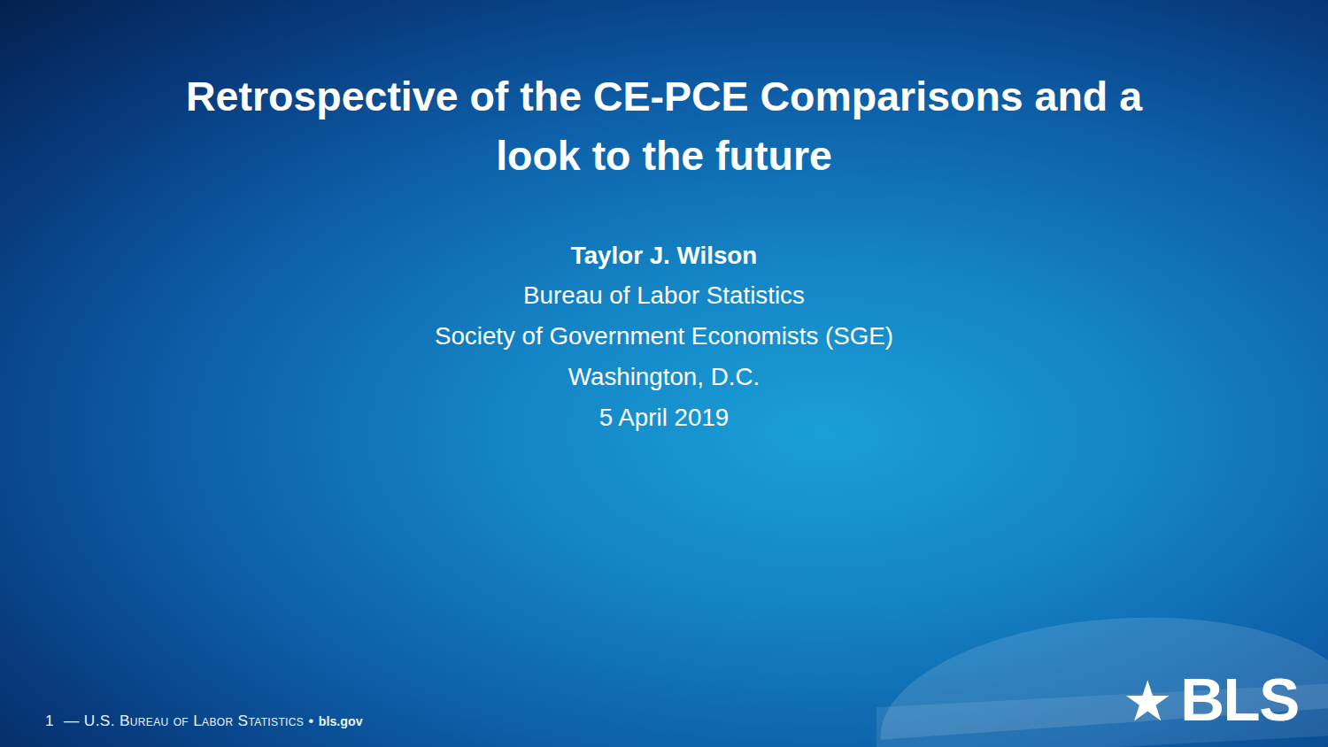Retrospective of the CE-PCE Comparisons and a look to the future
Taylor J. Wilson
Bureau of Labor Statistics
Society of Government Economists (SGE)
Washington, D.C.
5 April 2019
1 — U.S. Bureau of Labor Statistics • bls.gov
★ BLS